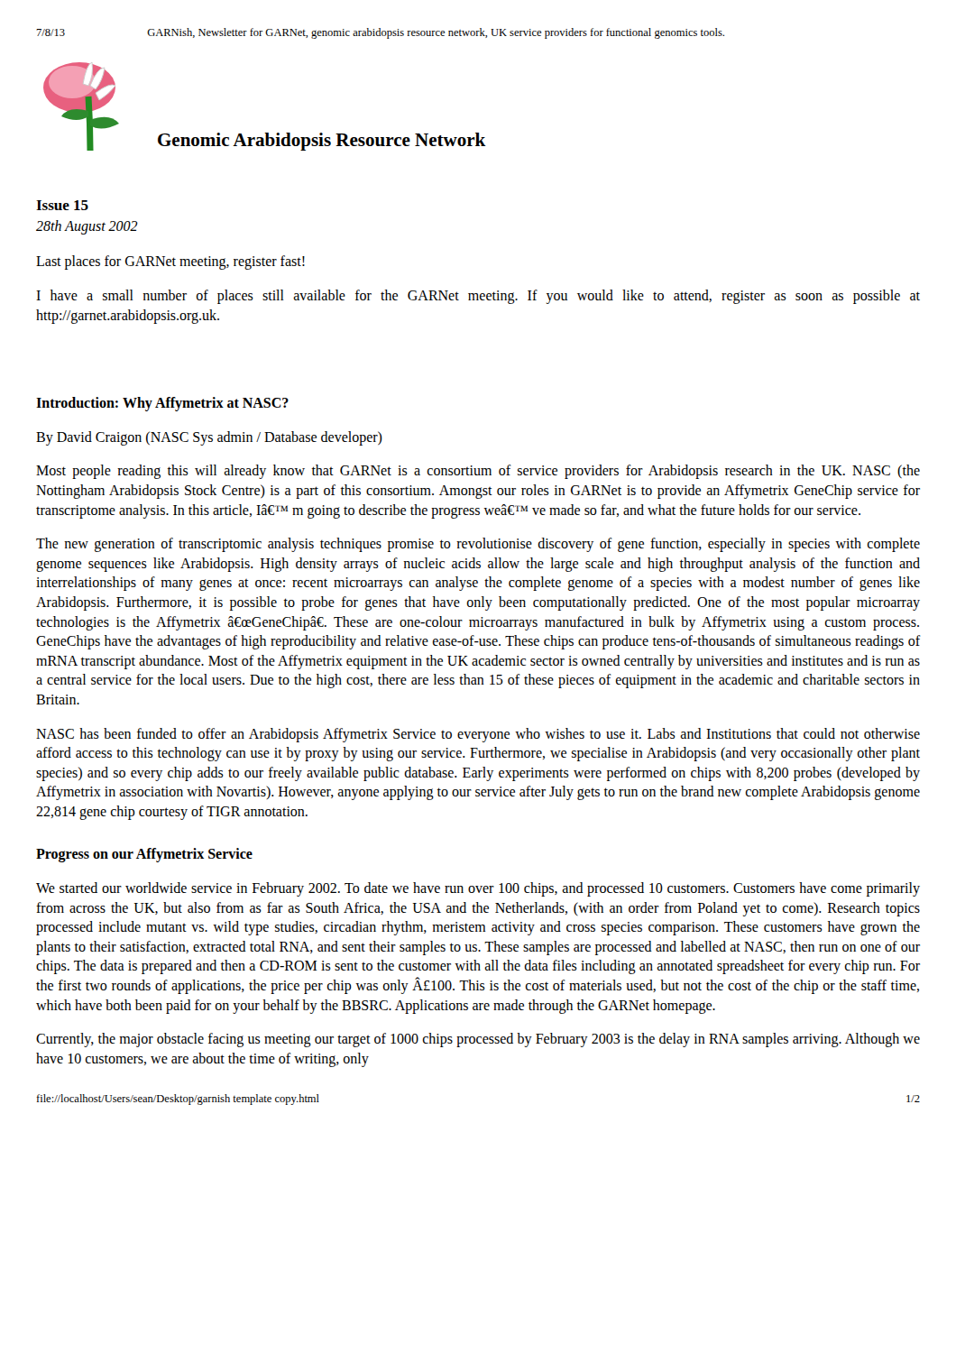7/8/13 GARNish, Newsletter for GARNet, genomic arabidopsis resource network, UK service providers for functional genomics tools.
Genomic Arabidopsis Resource Network
Issue 15
28th August 2002
Last places for GARNet meeting, register fast!
I have a small number of places still available for the GARNet meeting. If you would like to attend, register as soon as possible at http://garnet.arabidopsis.org.uk.
Introduction: Why Affymetrix at NASC?
By David Craigon (NASC Sys admin / Database developer)
Most people reading this will already know that GARNet is a consortium of service providers for Arabidopsis research in the UK. NASC (the Nottingham Arabidopsis Stock Centre) is a part of this consortium. Amongst our roles in GARNet is to provide an Affymetrix GeneChip service for transcriptome analysis. In this article, Iâ€™ m going to describe the progress weâ€™ ve made so far, and what the future holds for our service.
The new generation of transcriptomic analysis techniques promise to revolutionise discovery of gene function, especially in species with complete genome sequences like Arabidopsis. High density arrays of nucleic acids allow the large scale and high throughput analysis of the function and interrelationships of many genes at once: recent microarrays can analyse the complete genome of a species with a modest number of genes like Arabidopsis. Furthermore, it is possible to probe for genes that have only been computationally predicted. One of the most popular microarray technologies is the Affymetrix â€œGeneChipâ€. These are one-colour microarrays manufactured in bulk by Affymetrix using a custom process. GeneChips have the advantages of high reproducibility and relative ease-of-use. These chips can produce tens-of-thousands of simultaneous readings of mRNA transcript abundance. Most of the Affymetrix equipment in the UK academic sector is owned centrally by universities and institutes and is run as a central service for the local users. Due to the high cost, there are less than 15 of these pieces of equipment in the academic and charitable sectors in Britain.
NASC has been funded to offer an Arabidopsis Affymetrix Service to everyone who wishes to use it. Labs and Institutions that could not otherwise afford access to this technology can use it by proxy by using our service. Furthermore, we specialise in Arabidopsis (and very occasionally other plant species) and so every chip adds to our freely available public database. Early experiments were performed on chips with 8,200 probes (developed by Affymetrix in association with Novartis). However, anyone applying to our service after July gets to run on the brand new complete Arabidopsis genome 22,814 gene chip courtesy of TIGR annotation.
Progress on our Affymetrix Service
We started our worldwide service in February 2002. To date we have run over 100 chips, and processed 10 customers. Customers have come primarily from across the UK, but also from as far as South Africa, the USA and the Netherlands, (with an order from Poland yet to come). Research topics processed include mutant vs. wild type studies, circadian rhythm, meristem activity and cross species comparison. These customers have grown the plants to their satisfaction, extracted total RNA, and sent their samples to us. These samples are processed and labelled at NASC, then run on one of our chips. The data is prepared and then a CD-ROM is sent to the customer with all the data files including an annotated spreadsheet for every chip run. For the first two rounds of applications, the price per chip was only Â£100. This is the cost of materials used, but not the cost of the chip or the staff time, which have both been paid for on your behalf by the BBSRC. Applications are made through the GARNet homepage.
Currently, the major obstacle facing us meeting our target of 1000 chips processed by February 2003 is the delay in RNA samples arriving. Although we have 10 customers, we are about the time of writing, only
1/2 file://localhost/Users/sean/Desktop/garnish template copy.html